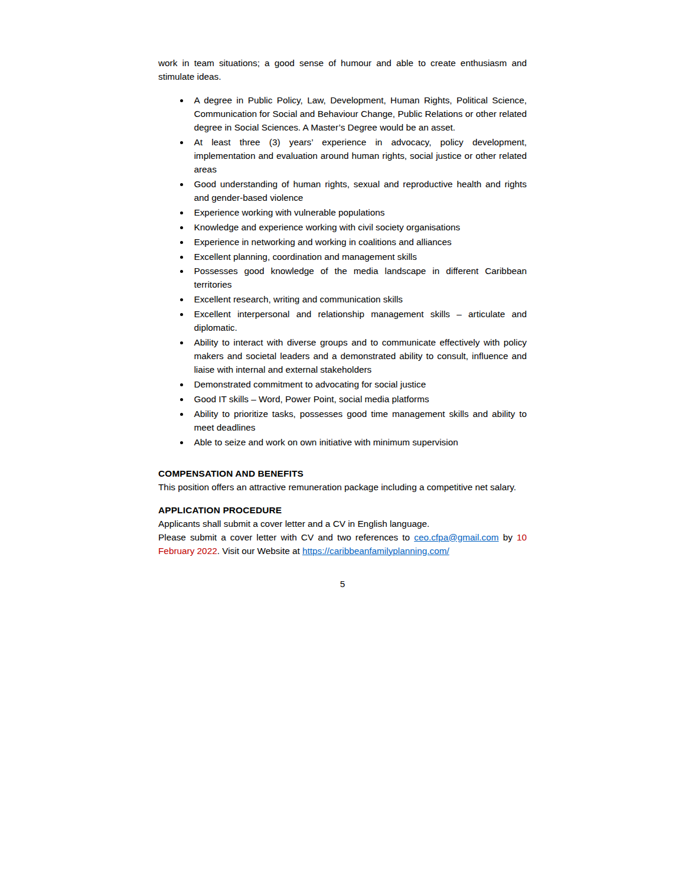work in team situations; a good sense of humour and able to create enthusiasm and stimulate ideas.
A degree in Public Policy, Law, Development, Human Rights, Political Science, Communication for Social and Behaviour Change, Public Relations or other related degree in Social Sciences. A Master’s Degree would be an asset.
At least three (3) years’ experience in advocacy, policy development, implementation and evaluation around human rights, social justice or other related areas
Good understanding of human rights, sexual and reproductive health and rights and gender-based violence
Experience working with vulnerable populations
Knowledge and experience working with civil society organisations
Experience in networking and working in coalitions and alliances
Excellent planning, coordination and management skills
Possesses good knowledge of the media landscape in different Caribbean territories
Excellent research, writing and communication skills
Excellent interpersonal and relationship management skills – articulate and diplomatic.
Ability to interact with diverse groups and to communicate effectively with policy makers and societal leaders and a demonstrated ability to consult, influence and liaise with internal and external stakeholders
Demonstrated commitment to advocating for social justice
Good IT skills – Word, Power Point, social media platforms
Ability to prioritize tasks, possesses good time management skills and ability to meet deadlines
Able to seize and work on own initiative with minimum supervision
Compensation and Benefits
This position offers an attractive remuneration package including a competitive net salary.
Application Procedure
Applicants shall submit a cover letter and a CV in English language.
Please submit a cover letter with CV and two references to ceo.cfpa@gmail.com by 10 February 2022. Visit our Website at https://caribbeanfamilyplanning.com/
5